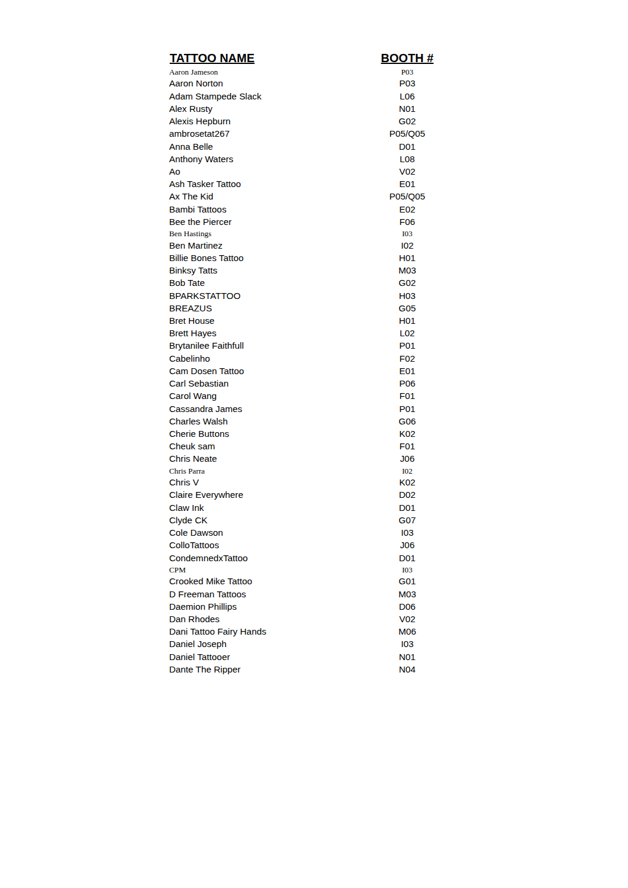| TATTOO NAME | BOOTH # |
| --- | --- |
| Aaron Jameson | P03 |
| Aaron Norton | P03 |
| Adam Stampede Slack | L06 |
| Alex Rusty | N01 |
| Alexis Hepburn | G02 |
| ambrosetat267 | P05/Q05 |
| Anna Belle | D01 |
| Anthony Waters | L08 |
| Ao | V02 |
| Ash Tasker Tattoo | E01 |
| Ax The Kid | P05/Q05 |
| Bambi Tattoos | E02 |
| Bee the Piercer | F06 |
| Ben Hastings | I03 |
| Ben Martinez | I02 |
| Billie Bones Tattoo | H01 |
| Binksy Tatts | M03 |
| Bob Tate | G02 |
| BPARKSTATTOO | H03 |
| BREAZUS | G05 |
| Bret House | H01 |
| Brett Hayes | L02 |
| Brytanilee Faithfull | P01 |
| Cabelinho | F02 |
| Cam Dosen Tattoo | E01 |
| Carl Sebastian | P06 |
| Carol Wang | F01 |
| Cassandra James | P01 |
| Charles Walsh | G06 |
| Cherie Buttons | K02 |
| Cheuk sam | F01 |
| Chris Neate | J06 |
| Chris Parra | I02 |
| Chris V | K02 |
| Claire Everywhere | D02 |
| Claw Ink | D01 |
| Clyde CK | G07 |
| Cole Dawson | I03 |
| ColloTattoos | J06 |
| CondemnedxTattoo | D01 |
| CPM | I03 |
| Crooked Mike Tattoo | G01 |
| D Freeman Tattoos | M03 |
| Daemion Phillips | D06 |
| Dan Rhodes | V02 |
| Dani Tattoo Fairy Hands | M06 |
| Daniel Joseph | I03 |
| Daniel Tattooer | N01 |
| Dante The Ripper | N04 |